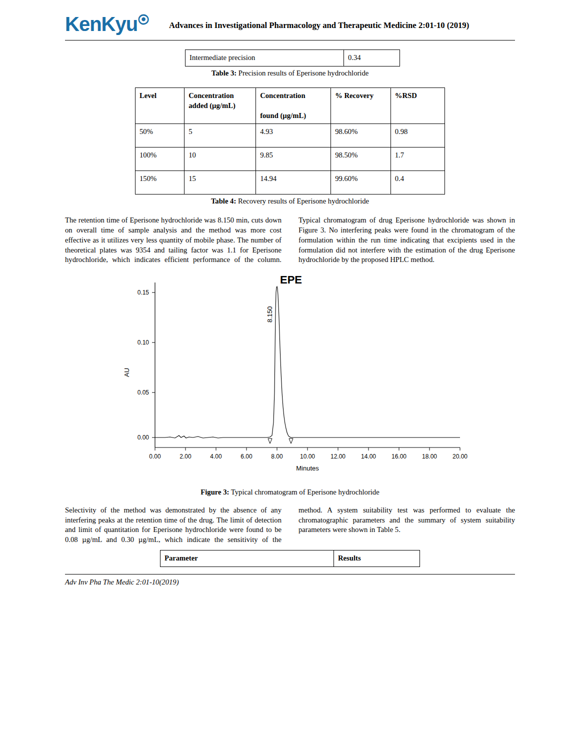Ken Kyu⦿
Advances in Investigational Pharmacology and Therapeutic Medicine 2:01-10 (2019)
| Intermediate precision | 0.34 |
Table 3: Precision results of Eperisone hydrochloride
| Level | Concentration added (µg/mL) | Concentration found (µg/mL) | % Recovery | %RSD |
| --- | --- | --- | --- | --- |
| 50% | 5 | 4.93 | 98.60% | 0.98 |
| 100% | 10 | 9.85 | 98.50% | 1.7 |
| 150% | 15 | 14.94 | 99.60% | 0.4 |
Table 4: Recovery results of Eperisone hydrochloride
The retention time of Eperisone hydrochloride was 8.150 min, cuts down on overall time of sample analysis and the method was more cost effective as it utilizes very less quantity of mobile phase. The number of theoretical plates was 9354 and tailing factor was 1.1 for Eperisone hydrochloride, which indicates efficient performance of the column. Typical chromatogram of drug Eperisone hydrochloride was shown in Figure 3. No interfering peaks were found in the chromatogram of the formulation within the run time indicating that excipients used in the formulation did not interfere with the estimation of the drug Eperisone hydrochloride by the proposed HPLC method.
AU 0.15 0.10 0.05 0.00 0.00 2.00 4.00 6.00 8.00 10.00 12.00 14.00 16.00 18.00 20.00 Minutes EPE 8.150
Figure 3: Typical chromatogram of Eperisone hydrochloride
Selectivity of the method was demonstrated by the absence of any interfering peaks at the retention time of the drug. The limit of detection and limit of quantitation for Eperisone hydrochloride were found to be 0.08 µg/mL and 0.30 µg/mL, which indicate the sensitivity of the method. A system suitability test was performed to evaluate the chromatographic parameters and the summary of system suitability parameters were shown in Table 5.
| Parameter | Results |
| --- | --- |
Adv Inv Pha The Medic 2:01-10(2019)